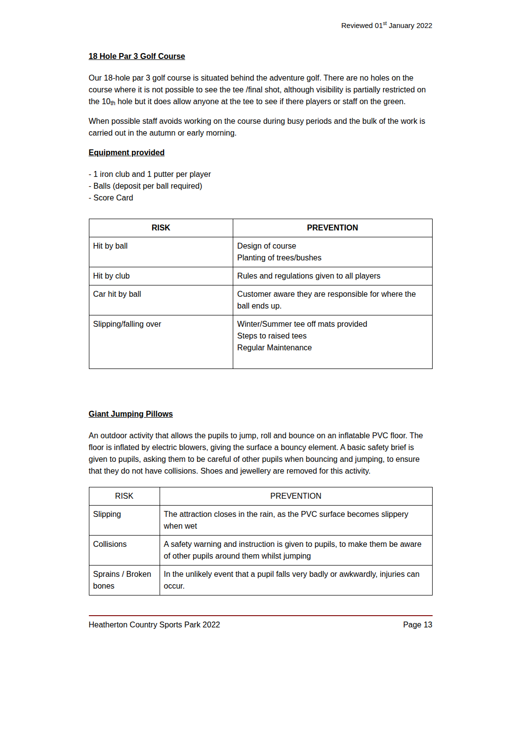Reviewed 01st January 2022
18 Hole Par 3 Golf Course
Our 18-hole par 3 golf course is situated behind the adventure golf. There are no holes on the course where it is not possible to see the tee /final shot, although visibility is partially restricted on the 10th hole but it does allow anyone at the tee to see if there players or staff on the green.
When possible staff avoids working on the course during busy periods and the bulk of the work is carried out in the autumn or early morning.
Equipment provided
- 1 iron club and 1 putter per player
- Balls (deposit per ball required)
- Score Card
| RISK | PREVENTION |
| --- | --- |
| Hit by ball | Design of course Planting of trees/bushes |
| Hit by club | Rules and regulations given to all players |
| Car hit by ball | Customer aware they are responsible for where the ball ends up. |
| Slipping/falling over | Winter/Summer tee off mats provided Steps to raised tees Regular Maintenance |
Giant Jumping Pillows
An outdoor activity that allows the pupils to jump, roll and bounce on an inflatable PVC floor. The floor is inflated by electric blowers, giving the surface a bouncy element. A basic safety brief is given to pupils, asking them to be careful of other pupils when bouncing and jumping, to ensure that they do not have collisions. Shoes and jewellery are removed for this activity.
| RISK | PREVENTION |
| --- | --- |
| Slipping | The attraction closes in the rain, as the PVC surface becomes slippery when wet |
| Collisions | A safety warning and instruction is given to pupils, to make them be aware of other pupils around them whilst jumping |
| Sprains / Broken bones | In the unlikely event that a pupil falls very badly or awkwardly, injuries can occur. |
Heatherton Country Sports Park 2022 Page 13